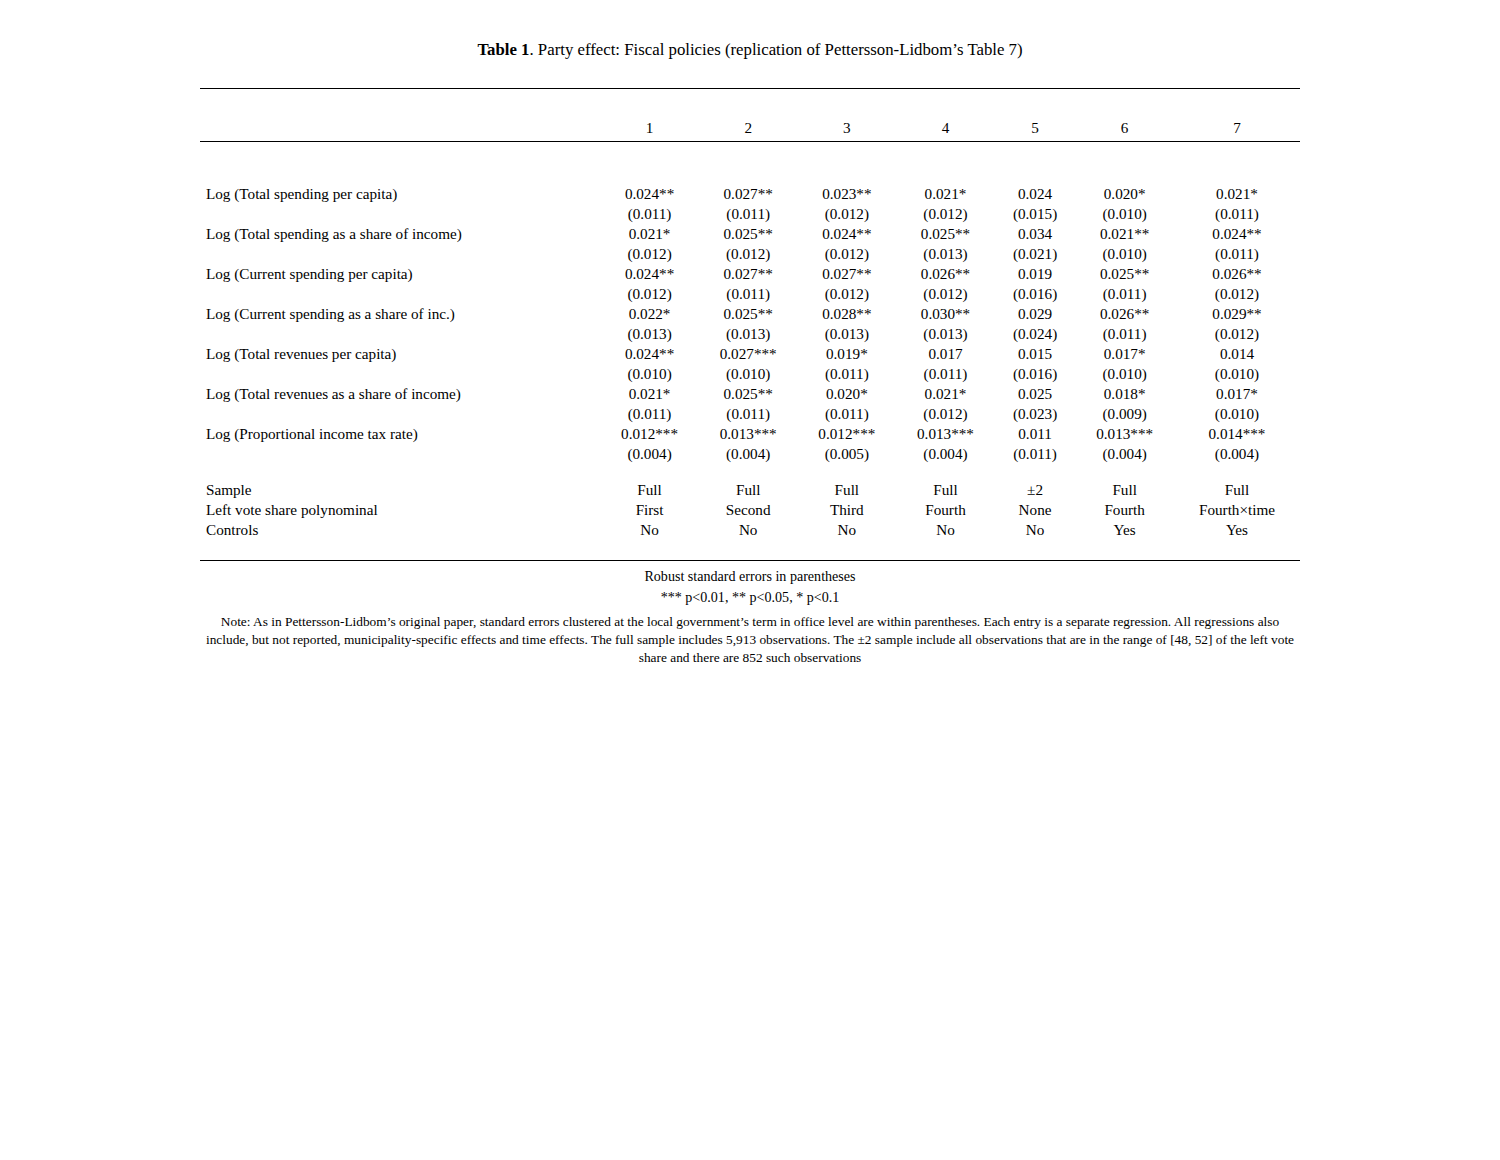Table 1. Party effect: Fiscal policies (replication of Pettersson-Lidbom’s Table 7)
| | 1 | 2 | 3 | 4 | 5 | 6 | 7 |
| --- | --- | --- | --- | --- | --- | --- | --- |
| Log (Total spending per capita) | 0.024** | 0.027** | 0.023** | 0.021* | 0.024 | 0.020* | 0.021* |
| | (0.011) | (0.011) | (0.012) | (0.012) | (0.015) | (0.010) | (0.011) |
| Log (Total spending as a share of income) | 0.021* | 0.025** | 0.024** | 0.025** | 0.034 | 0.021** | 0.024** |
| | (0.012) | (0.012) | (0.012) | (0.013) | (0.021) | (0.010) | (0.011) |
| Log (Current spending per capita) | 0.024** | 0.027** | 0.027** | 0.026** | 0.019 | 0.025** | 0.026** |
| | (0.012) | (0.011) | (0.012) | (0.012) | (0.016) | (0.011) | (0.012) |
| Log (Current spending as a share of inc.) | 0.022* | 0.025** | 0.028** | 0.030** | 0.029 | 0.026** | 0.029** |
| | (0.013) | (0.013) | (0.013) | (0.013) | (0.024) | (0.011) | (0.012) |
| Log (Total revenues per capita) | 0.024** | 0.027*** | 0.019* | 0.017 | 0.015 | 0.017* | 0.014 |
| | (0.010) | (0.010) | (0.011) | (0.011) | (0.016) | (0.010) | (0.010) |
| Log (Total revenues as a share of income) | 0.021* | 0.025** | 0.020* | 0.021* | 0.025 | 0.018* | 0.017* |
| | (0.011) | (0.011) | (0.011) | (0.012) | (0.023) | (0.009) | (0.010) |
| Log (Proportional income tax rate) | 0.012*** | 0.013*** | 0.012*** | 0.013*** | 0.011 | 0.013*** | 0.014*** |
| | (0.004) | (0.004) | (0.005) | (0.004) | (0.011) | (0.004) | (0.004) |
| Sample | Full | Full | Full | Full | ±2 | Full | Full |
| Left vote share polynominal | First | Second | Third | Fourth | None | Fourth | Fourth×time |
| Controls | No | No | No | No | No | Yes | Yes |
Robust standard errors in parentheses
*** p<0.01, ** p<0.05, * p<0.1
Note: As in Pettersson-Lidbom’s original paper, standard errors clustered at the local government’s term in office level are within parentheses. Each entry is a separate regression. All regressions also include, but not reported, municipality-specific effects and time effects. The full sample includes 5,913 observations. The ±2 sample include all observations that are in the range of [48, 52] of the left vote share and there are 852 such observations